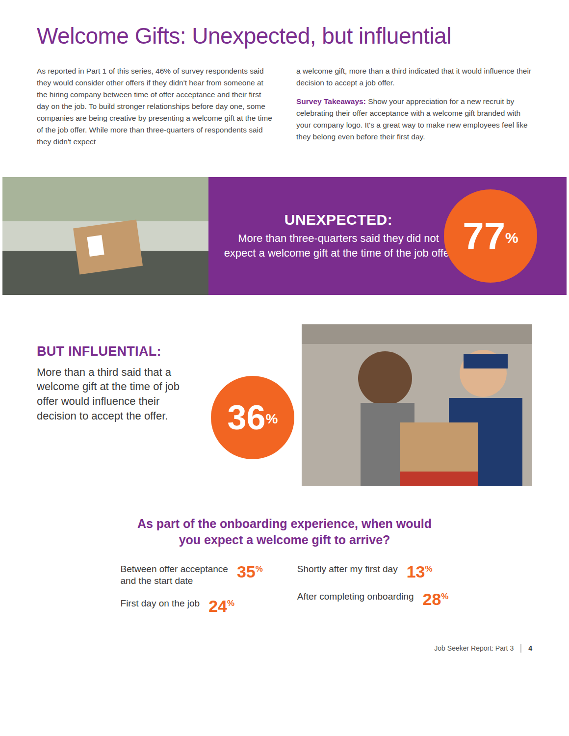Welcome Gifts: Unexpected, but influential
As reported in Part 1 of this series, 46% of survey respondents said they would consider other offers if they didn't hear from someone at the hiring company between time of offer acceptance and their first day on the job. To build stronger relationships before day one, some companies are being creative by presenting a welcome gift at the time of the job offer. While more than three-quarters of respondents said they didn't expect
a welcome gift, more than a third indicated that it would influence their decision to accept a job offer.
Survey Takeaways: Show your appreciation for a new recruit by celebrating their offer acceptance with a welcome gift branded with your company logo. It's a great way to make new employees feel like they belong even before their first day.
UNEXPECTED:
More than three-quarters said they did not expect a welcome gift at the time of the job offer
77%
BUT INFLUENTIAL:
More than a third said that a welcome gift at the time of job offer would influence their decision to accept the offer.
36%
As part of the onboarding experience, when would
you expect a welcome gift to arrive?
Between offer acceptance
and the start date
35%
First day on the job
24%
Shortly after my first day
13%
After completing onboarding
28%
Job Seeker Report: Part 3 4